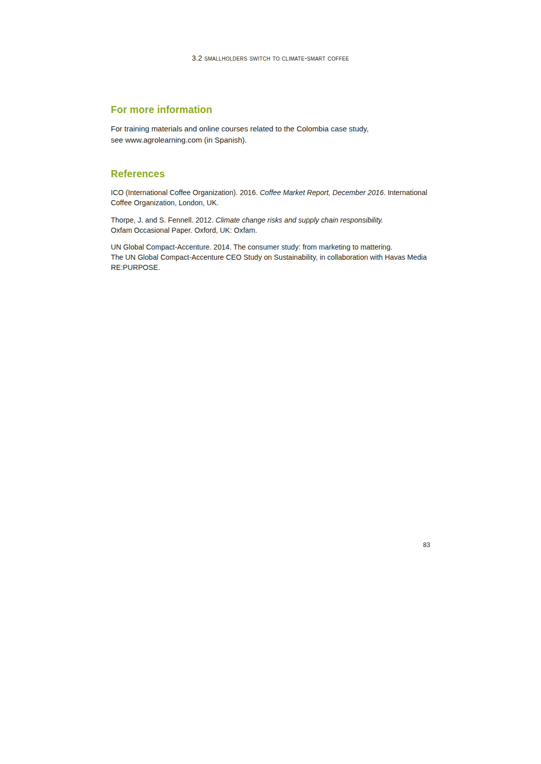3.2 Smallholders switch to climate-smart coffee
For more information
For training materials and online courses related to the Colombia case study,
see www.agrolearning.com (in Spanish).
References
ICO (International Coffee Organization). 2016. Coffee Market Report, December 2016. International Coffee Organization, London, UK.
Thorpe, J. and S. Fennell. 2012. Climate change risks and supply chain responsibility.
Oxfam Occasional Paper. Oxford, UK: Oxfam.
UN Global Compact-Accenture. 2014. The consumer study: from marketing to mattering.
The UN Global Compact-Accenture CEO Study on Sustainability, in collaboration with Havas Media RE:PURPOSE.
83